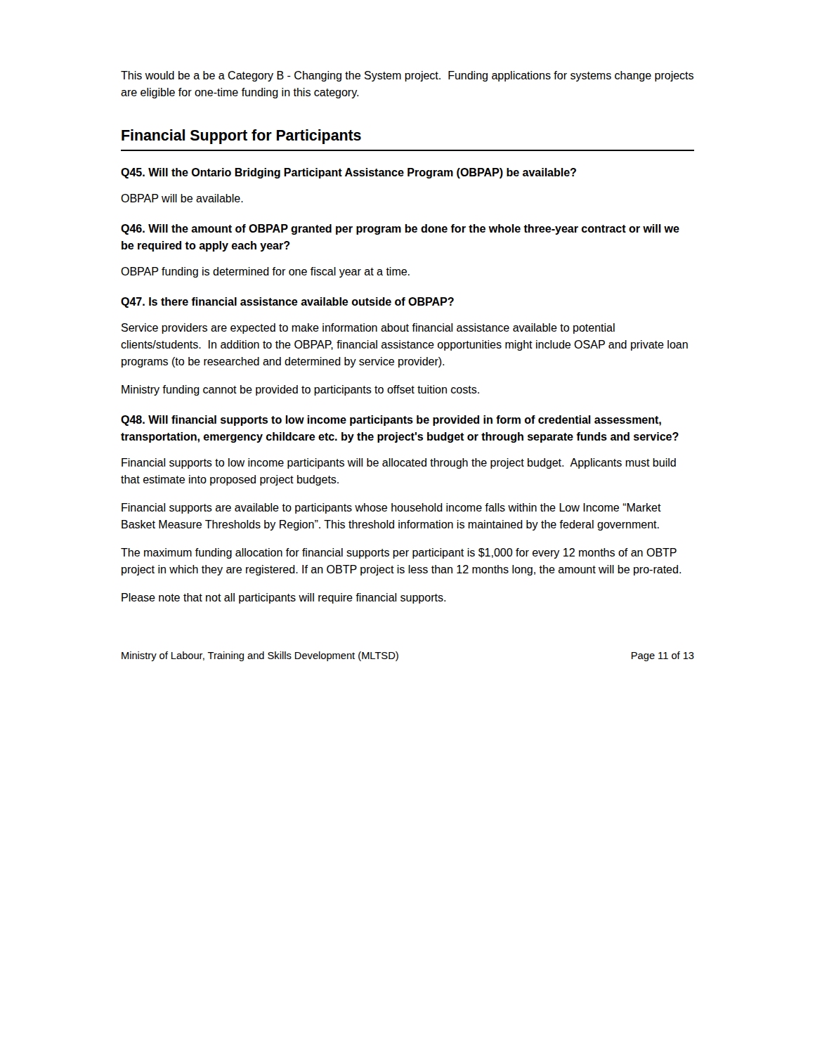This would be a be a Category B - Changing the System project. Funding applications for systems change projects are eligible for one-time funding in this category.
Financial Support for Participants
Q45. Will the Ontario Bridging Participant Assistance Program (OBPAP) be available?
OBPAP will be available.
Q46. Will the amount of OBPAP granted per program be done for the whole three-year contract or will we be required to apply each year?
OBPAP funding is determined for one fiscal year at a time.
Q47. Is there financial assistance available outside of OBPAP?
Service providers are expected to make information about financial assistance available to potential clients/students. In addition to the OBPAP, financial assistance opportunities might include OSAP and private loan programs (to be researched and determined by service provider).
Ministry funding cannot be provided to participants to offset tuition costs.
Q48. Will financial supports to low income participants be provided in form of credential assessment, transportation, emergency childcare etc. by the project's budget or through separate funds and service?
Financial supports to low income participants will be allocated through the project budget. Applicants must build that estimate into proposed project budgets.
Financial supports are available to participants whose household income falls within the Low Income “Market Basket Measure Thresholds by Region”. This threshold information is maintained by the federal government.
The maximum funding allocation for financial supports per participant is $1,000 for every 12 months of an OBTP project in which they are registered. If an OBTP project is less than 12 months long, the amount will be pro-rated.
Please note that not all participants will require financial supports.
Ministry of Labour, Training and Skills Development (MLTSD) Page 11 of 13